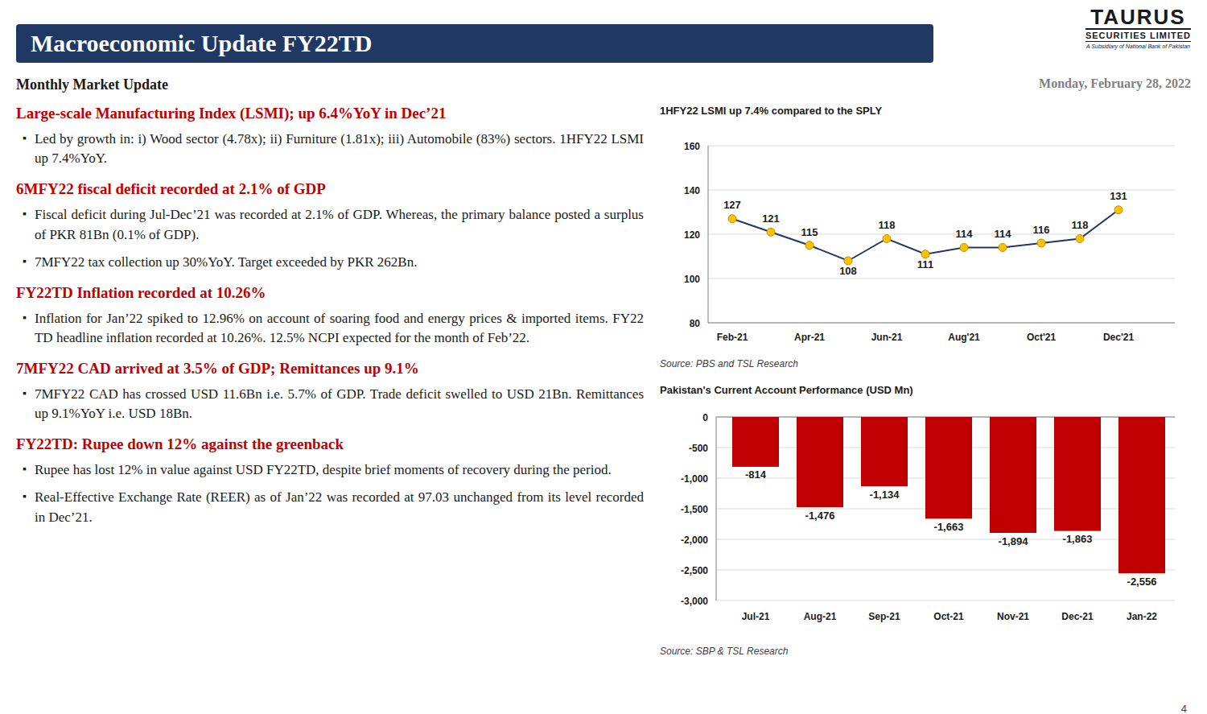TAURUS
SECURITIES LIMITED
A Subsidiary of National Bank of Pakistan
Macroeconomic Update FY22TD
Monthly Market Update
Monday, February 28, 2022
Large-scale Manufacturing Index (LSMI); up 6.4%YoY in Dec’21
▪ Led by growth in: i) Wood sector (4.78x); ii) Furniture (1.81x); iii) Automobile (83%) sectors. 1HFY22 LSMI up 7.4%YoY.
6MFY22 fiscal deficit recorded at 2.1% of GDP
▪ Fiscal deficit during Jul-Dec’21 was recorded at 2.1% of GDP. Whereas, the primary balance posted a surplus of PKR 81Bn (0.1% of GDP).
▪ 7MFY22 tax collection up 30%YoY. Target exceeded by PKR 262Bn.
FY22TD Inflation recorded at 10.26%
▪ Inflation for Jan’22 spiked to 12.96% on account of soaring food and energy prices & imported items. FY22 TD headline inflation recorded at 10.26%. 12.5% NCPI expected for the month of Feb’22.
7MFY22 CAD arrived at 3.5% of GDP; Remittances up 9.1%
▪ 7MFY22 CAD has crossed USD 11.6Bn i.e. 5.7% of GDP. Trade deficit swelled to USD 21Bn. Remittances up 9.1%YoY i.e. USD 18Bn.
FY22TD: Rupee down 12% against the greenback
▪ Rupee has lost 12% in value against USD FY22TD, despite brief moments of recovery during the period.
▪ Real-Effective Exchange Rate (REER) as of Jan’22 was recorded at 97.03 unchanged from its level recorded in Dec’21.
1HFY22 LSMI up 7.4% compared to the SPLY
160 140 120 100 80 127 121 115 108 118 111 114 114 116 118 131 Feb-21 Apr-21 Jun-21 Aug'21 Oct'21 Dec'21
Source: PBS and TSL Research
Pakistan's Current Account Performance (USD Mn)
0 -500 -1,000 -1,500 -2,000 -2,500 -3,000 -814 -1,476 -1,134 -1,663 -1,894 -1,863 -2,556 Jul-21 Aug-21 Sep-21 Oct-21 Nov-21 Dec-21 Jan-22
Source: SBP & TSL Research
4